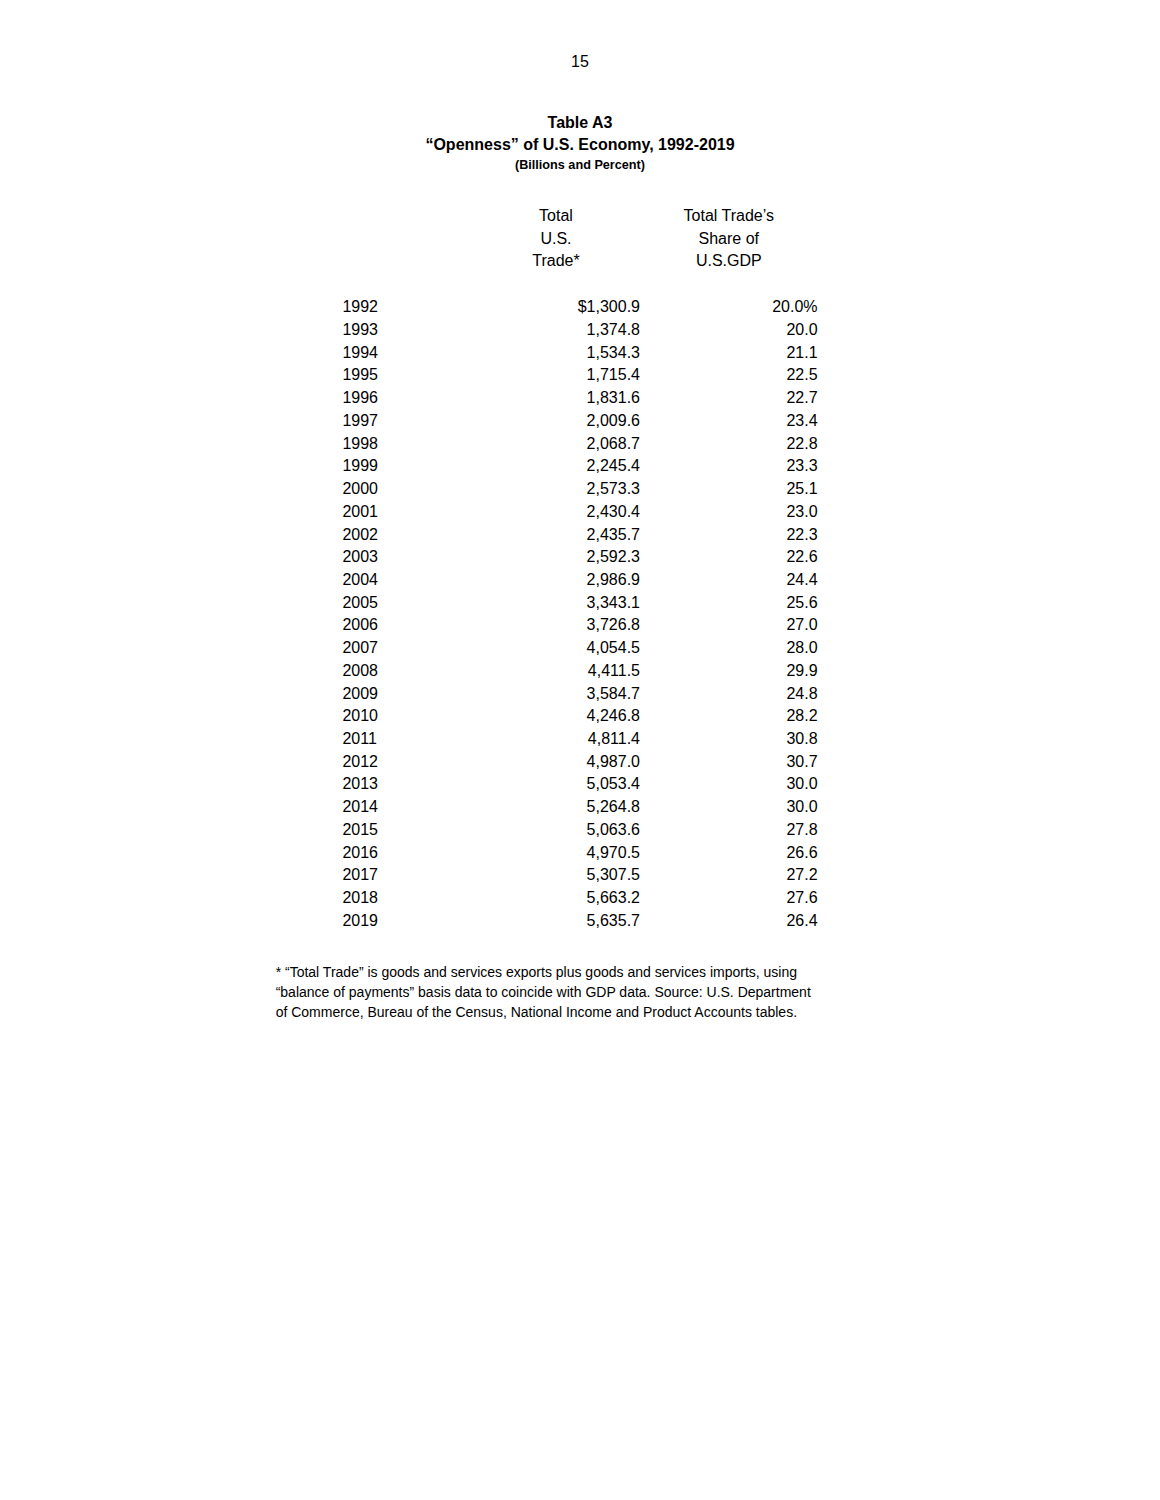15
Table A3
“Openness” of U.S. Economy, 1992-2019
(Billions and Percent)
| | Total | Total Trade’s |
| --- | --- | --- |
| | U.S. | Share of |
| | Trade* | U.S.GDP |
| 1992 | $1,300.9 | 20.0% |
| 1993 | 1,374.8 | 20.0 |
| 1994 | 1,534.3 | 21.1 |
| 1995 | 1,715.4 | 22.5 |
| 1996 | 1,831.6 | 22.7 |
| 1997 | 2,009.6 | 23.4 |
| 1998 | 2,068.7 | 22.8 |
| 1999 | 2,245.4 | 23.3 |
| 2000 | 2,573.3 | 25.1 |
| 2001 | 2,430.4 | 23.0 |
| 2002 | 2,435.7 | 22.3 |
| 2003 | 2,592.3 | 22.6 |
| 2004 | 2,986.9 | 24.4 |
| 2005 | 3,343.1 | 25.6 |
| 2006 | 3,726.8 | 27.0 |
| 2007 | 4,054.5 | 28.0 |
| 2008 | 4,411.5 | 29.9 |
| 2009 | 3,584.7 | 24.8 |
| 2010 | 4,246.8 | 28.2 |
| 2011 | 4,811.4 | 30.8 |
| 2012 | 4,987.0 | 30.7 |
| 2013 | 5,053.4 | 30.0 |
| 2014 | 5,264.8 | 30.0 |
| 2015 | 5,063.6 | 27.8 |
| 2016 | 4,970.5 | 26.6 |
| 2017 | 5,307.5 | 27.2 |
| 2018 | 5,663.2 | 27.6 |
| 2019 | 5,635.7 | 26.4 |
* “Total Trade” is goods and services exports plus goods and services imports, using “balance of payments” basis data to coincide with GDP data. Source: U.S. Department of Commerce, Bureau of the Census, National Income and Product Accounts tables.